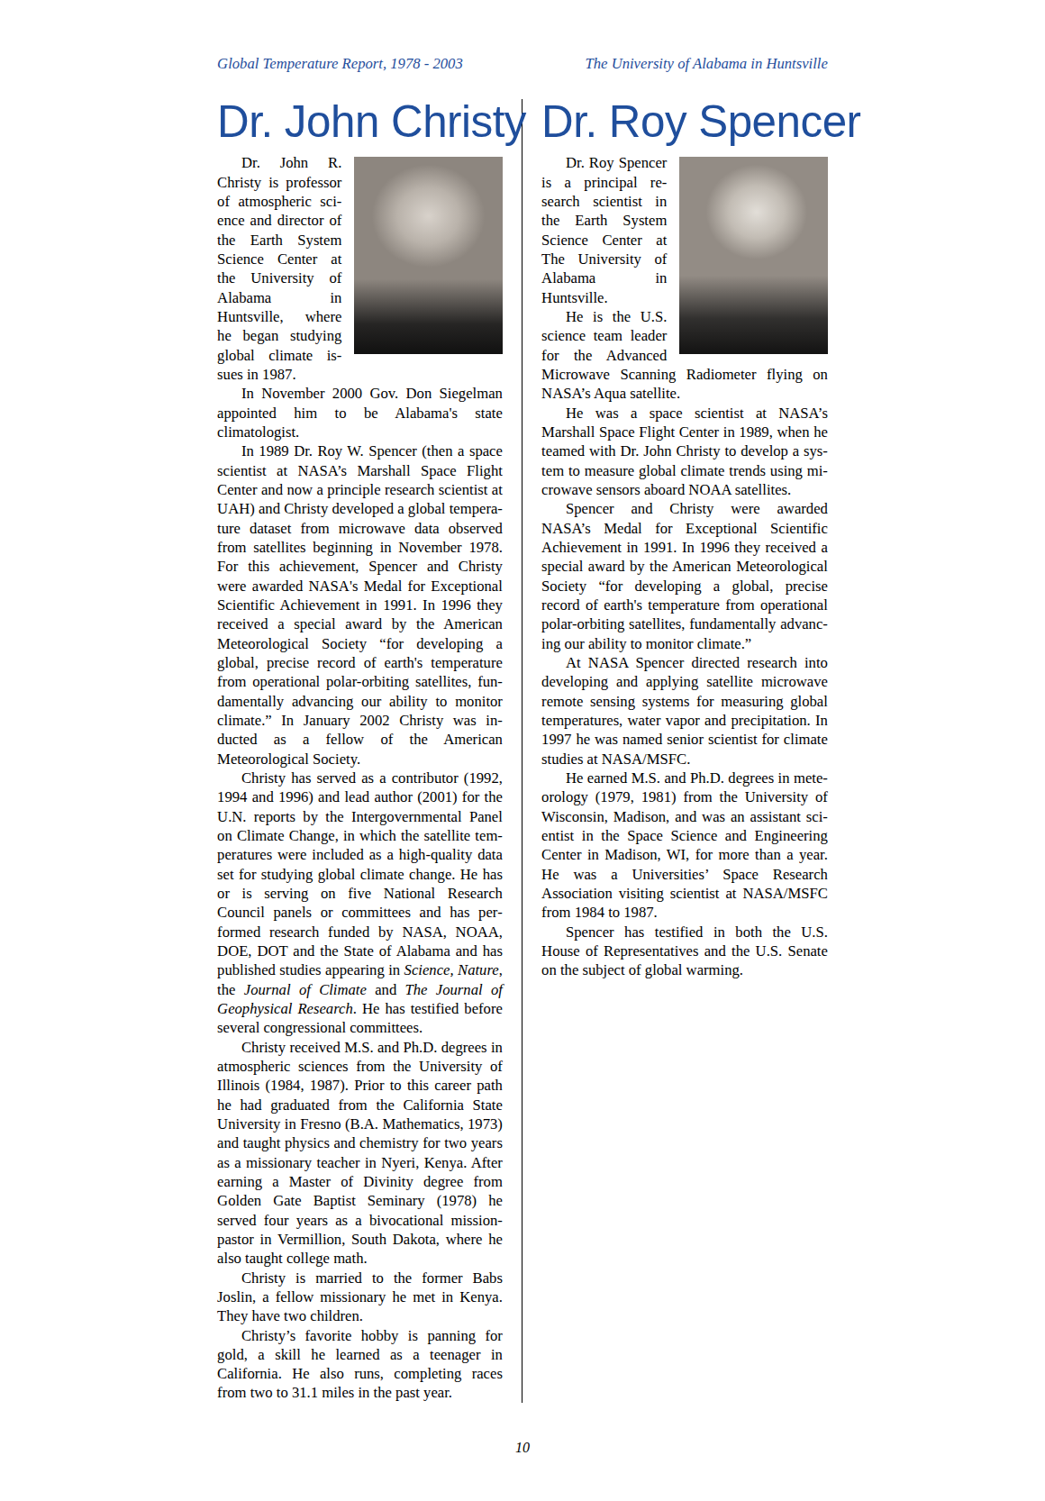Global Temperature Report, 1978 - 2003
The University of Alabama in Huntsville
Dr. John Christy
Dr. John R. Christy is professor of atmospheric science and director of the Earth System Science Center at the University of Alabama in Huntsville, where he began studying global climate issues in 1987.
In November 2000 Gov. Don Siegelman appointed him to be Alabama's state climatologist.
In 1989 Dr. Roy W. Spencer (then a space scientist at NASA’s Marshall Space Flight Center and now a principle research scientist at UAH) and Christy developed a global temperature dataset from microwave data observed from satellites beginning in November 1978. For this achievement, Spencer and Christy were awarded NASA's Medal for Exceptional Scientific Achievement in 1991. In 1996 they received a special award by the American Meteorological Society “for developing a global, precise record of earth's temperature from operational polar-orbiting satellites, fundamentally advancing our ability to monitor climate.” In January 2002 Christy was inducted as a fellow of the American Meteorological Society.
Christy has served as a contributor (1992, 1994 and 1996) and lead author (2001) for the U.N. reports by the Intergovernmental Panel on Climate Change, in which the satellite temperatures were included as a high-quality data set for studying global climate change. He has or is serving on five National Research Council panels or committees and has performed research funded by NASA, NOAA, DOE, DOT and the State of Alabama and has published studies appearing in Science, Nature, the Journal of Climate and The Journal of Geophysical Research. He has testified before several congressional committees.
Christy received M.S. and Ph.D. degrees in atmospheric sciences from the University of Illinois (1984, 1987). Prior to this career path he had graduated from the California State University in Fresno (B.A. Mathematics, 1973) and taught physics and chemistry for two years as a missionary teacher in Nyeri, Kenya. After earning a Master of Divinity degree from Golden Gate Baptist Seminary (1978) he served four years as a bivocational mission-pastor in Vermillion, South Dakota, where he also taught college math.
Christy is married to the former Babs Joslin, a fellow missionary he met in Kenya. They have two children.
Christy’s favorite hobby is panning for gold, a skill he learned as a teenager in California. He also runs, completing races from two to 31.1 miles in the past year.
Dr. Roy Spencer
Dr. Roy Spencer is a principal research scientist in the Earth System Science Center at The University of Alabama in Huntsville.
He is the U.S. science team leader for the Advanced Microwave Scanning Radiometer flying on NASA’s Aqua satellite.
He was a space scientist at NASA’s Marshall Space Flight Center in 1989, when he teamed with Dr. John Christy to develop a system to measure global climate trends using microwave sensors aboard NOAA satellites.
Spencer and Christy were awarded NASA’s Medal for Exceptional Scientific Achievement in 1991. In 1996 they received a special award by the American Meteorological Society “for developing a global, precise record of earth's temperature from operational polar-orbiting satellites, fundamentally advancing our ability to monitor climate.”
At NASA Spencer directed research into developing and applying satellite microwave remote sensing systems for measuring global temperatures, water vapor and precipitation. In 1997 he was named senior scientist for climate studies at NASA/MSFC.
He earned M.S. and Ph.D. degrees in meteorology (1979, 1981) from the University of Wisconsin, Madison, and was an assistant scientist in the Space Science and Engineering Center in Madison, WI, for more than a year. He was a Universities’ Space Research Association visiting scientist at NASA/MSFC from 1984 to 1987.
Spencer has testified in both the U.S. House of Representatives and the U.S. Senate on the subject of global warming.
10